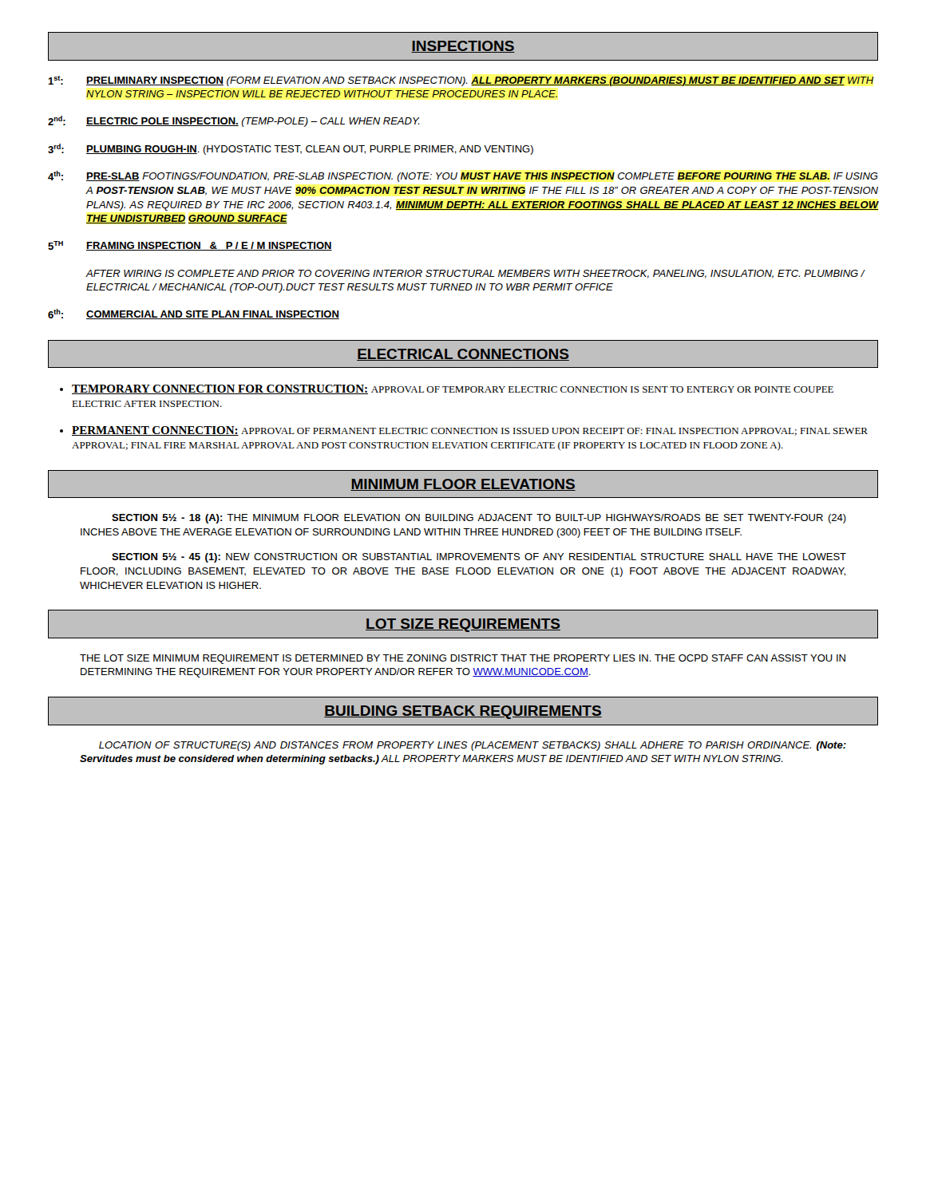INSPECTIONS
1st:
PRELIMINARY INSPECTION (FORM ELEVATION AND SETBACK INSPECTION). ALL PROPERTY MARKERS (BOUNDARIES) MUST BE IDENTIFIED AND SET WITH NYLON STRING – INSPECTION WILL BE REJECTED WITHOUT THESE PROCEDURES IN PLACE.
2nd:
ELECTRIC POLE INSPECTION. (TEMP-POLE) – CALL WHEN READY.
3rd:
PLUMBING ROUGH-IN. (HYDOSTATIC TEST, CLEAN OUT, PURPLE PRIMER, AND VENTING)
4th:
PRE-SLAB FOOTINGS/FOUNDATION, PRE-SLAB INSPECTION. (NOTE: YOU MUST HAVE THIS INSPECTION COMPLETE BEFORE POURING THE SLAB. IF USING A POST-TENSION SLAB, WE MUST HAVE 90% COMPACTION TEST RESULT IN WRITING IF THE FILL IS 18” OR GREATER AND A COPY OF THE POST-TENSION PLANS). AS REQUIRED BY THE IRC 2006, SECTION R403.1.4, MINIMUM DEPTH: ALL EXTERIOR FOOTINGS SHALL BE PLACED AT LEAST 12 INCHES BELOW THE UNDISTURBED GROUND SURFACE
5TH
FRAMING INSPECTION & P / E / M INSPECTION
AFTER WIRING IS COMPLETE AND PRIOR TO COVERING INTERIOR STRUCTURAL MEMBERS WITH SHEETROCK, PANELING, INSULATION, ETC. PLUMBING / ELECTRICAL / MECHANICAL (TOP-OUT).DUCT TEST RESULTS MUST TURNED IN TO WBR PERMIT OFFICE
6th:
COMMERCIAL AND SITE PLAN FINAL INSPECTION
ELECTRICAL CONNECTIONS
TEMPORARY CONNECTION FOR CONSTRUCTION: APPROVAL OF TEMPORARY ELECTRIC CONNECTION IS SENT TO ENTERGY OR POINTE COUPEE ELECTRIC AFTER INSPECTION.
PERMANENT CONNECTION: APPROVAL OF PERMANENT ELECTRIC CONNECTION IS ISSUED UPON RECEIPT OF: FINAL INSPECTION APPROVAL; FINAL SEWER APPROVAL; FINAL FIRE MARSHAL APPROVAL AND POST CONSTRUCTION ELEVATION CERTIFICATE (IF PROPERTY IS LOCATED IN FLOOD ZONE A).
MINIMUM FLOOR ELEVATIONS
SECTION 5½ - 18 (A): THE MINIMUM FLOOR ELEVATION ON BUILDING ADJACENT TO BUILT-UP HIGHWAYS/ROADS BE SET TWENTY-FOUR (24) INCHES ABOVE THE AVERAGE ELEVATION OF SURROUNDING LAND WITHIN THREE HUNDRED (300) FEET OF THE BUILDING ITSELF.
SECTION 5½ - 45 (1): NEW CONSTRUCTION OR SUBSTANTIAL IMPROVEMENTS OF ANY RESIDENTIAL STRUCTURE SHALL HAVE THE LOWEST FLOOR, INCLUDING BASEMENT, ELEVATED TO OR ABOVE THE BASE FLOOD ELEVATION OR ONE (1) FOOT ABOVE THE ADJACENT ROADWAY, WHICHEVER ELEVATION IS HIGHER.
LOT SIZE REQUIREMENTS
THE LOT SIZE MINIMUM REQUIREMENT IS DETERMINED BY THE ZONING DISTRICT THAT THE PROPERTY LIES IN. THE OCPD STAFF CAN ASSIST YOU IN DETERMINING THE REQUIREMENT FOR YOUR PROPERTY AND/OR REFER TO WWW.MUNICODE.COM.
BUILDING SETBACK REQUIREMENTS
LOCATION OF STRUCTURE(S) AND DISTANCES FROM PROPERTY LINES (PLACEMENT SETBACKS) SHALL ADHERE TO PARISH ORDINANCE. (Note: Servitudes must be considered when determining setbacks.) ALL PROPERTY MARKERS MUST BE IDENTIFIED AND SET WITH NYLON STRING.